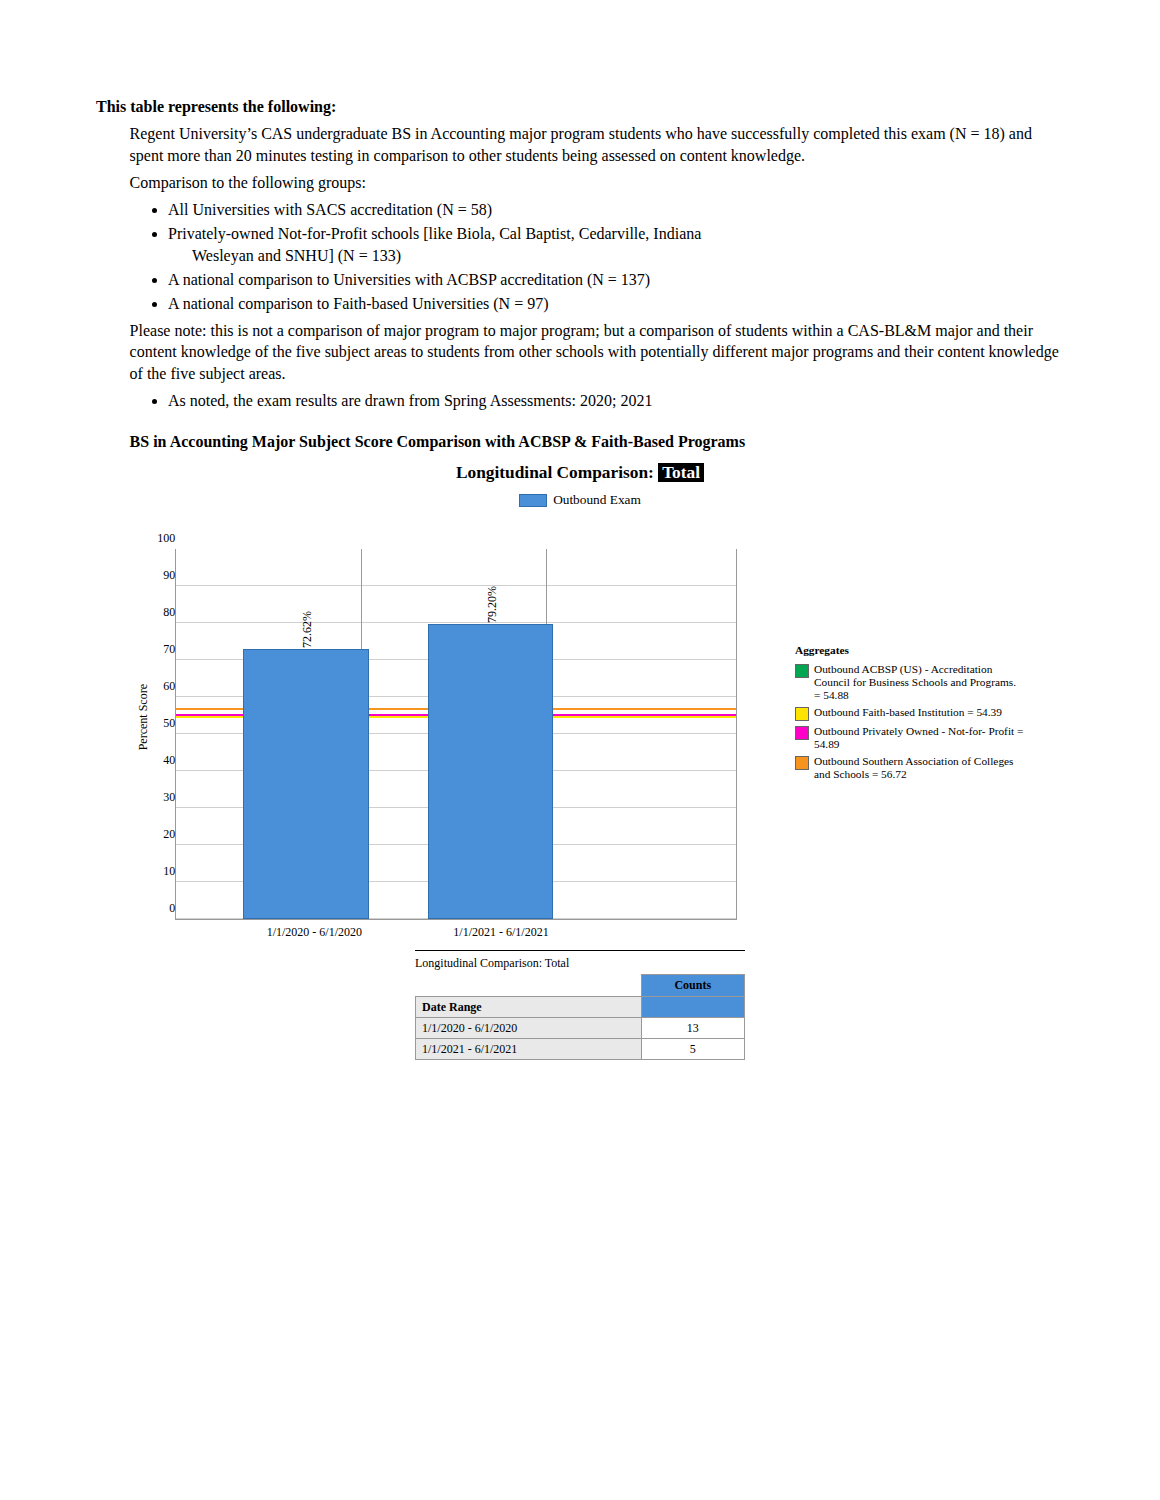This table represents the following:
Regent University’s CAS undergraduate BS in Accounting major program students who have successfully completed this exam (N = 18) and spent more than 20 minutes testing in comparison to other students being assessed on content knowledge.
Comparison to the following groups:
All Universities with SACS accreditation (N = 58)
Privately-owned Not-for-Profit schools [like Biola, Cal Baptist, Cedarville, IndianaWesleyan and SNHU] (N = 133)
A national comparison to Universities with ACBSP accreditation (N = 137)
A national comparison to Faith-based Universities (N = 97)
Please note: this is not a comparison of major program to major program; but a comparison of students within a CAS-BL&M major and their content knowledge of the five subject areas to students from other schools with potentially different major programs and their content knowledge of the five subject areas.
As noted, the exam results are drawn from Spring Assessments: 2020; 2021
BS in Accounting Major Subject Score Comparison with ACBSP & Faith-Based Programs
Longitudinal Comparison: Total
Outbound Exam
| Percent Score | 100 | 72.62% 79.20% |
| 90 |
| 80 |
| 70 |
| 60 |
| 50 |
| 40 |
| 30 |
| 20 |
| 10 |
| 0 |
1/1/2020 - 6/1/2020 1/1/2021 - 6/1/2021
Aggregates
Outbound ACBSP (US) - Accreditation Council for Business Schools and Programs. = 54.88
Outbound Faith-based Institution = 54.39
Outbound Privately Owned - Not-for- Profit = 54.89
Outbound Southern Association of Colleges and Schools = 56.72
Longitudinal Comparison: Total
| | Counts |
| --- | --- |
| Date Range | |
| 1/1/2020 - 6/1/2020 | 13 |
| 1/1/2021 - 6/1/2021 | 5 |